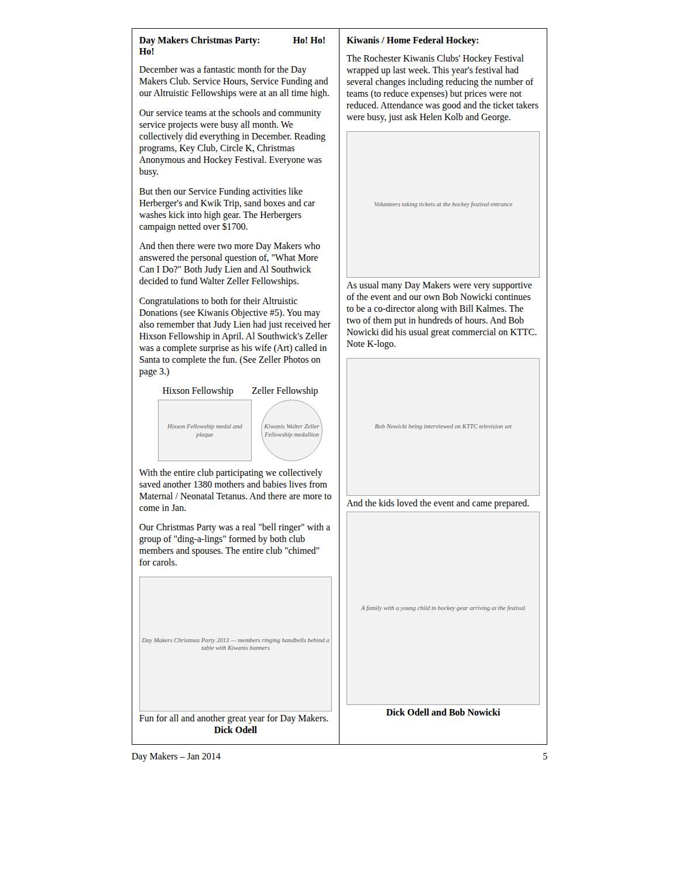Day Makers Christmas Party: Ho! Ho! Ho!
December was a fantastic month for the Day Makers Club. Service Hours, Service Funding and our Altruistic Fellowships were at an all time high.
Our service teams at the schools and community service projects were busy all month. We collectively did everything in December. Reading programs, Key Club, Circle K, Christmas Anonymous and Hockey Festival. Everyone was busy.
But then our Service Funding activities like Herberger's and Kwik Trip, sand boxes and car washes kick into high gear. The Herbergers campaign netted over $1700.
And then there were two more Day Makers who answered the personal question of, "What More Can I Do?" Both Judy Lien and Al Southwick decided to fund Walter Zeller Fellowships.
Congratulations to both for their Altruistic Donations (see Kiwanis Objective #5). You may also remember that Judy Lien had just received her Hixson Fellowship in April. Al Southwick's Zeller was a complete surprise as his wife (Art) called in Santa to complete the fun. (See Zeller Photos on page 3.)
Hixson Fellowship Zeller Fellowship
Hixson Fellowship medal and plaque
Kiwanis Walter Zeller Fellowship medallion
With the entire club participating we collectively saved another 1380 mothers and babies lives from Maternal / Neonatal Tetanus. And there are more to come in Jan.
Our Christmas Party was a real "bell ringer" with a group of "ding-a-lings" formed by both club members and spouses. The entire club "chimed" for carols.
Day Makers Christmas Party 2013 — members ringing handbells behind a table with Kiwanis banners
Fun for all and another great year for Day Makers.
Dick Odell
Kiwanis / Home Federal Hockey:
The Rochester Kiwanis Clubs' Hockey Festival wrapped up last week. This year's festival had several changes including reducing the number of teams (to reduce expenses) but prices were not reduced. Attendance was good and the ticket takers were busy, just ask Helen Kolb and George.
Volunteers taking tickets at the hockey festival entrance
As usual many Day Makers were very supportive of the event and our own Bob Nowicki continues to be a co-director along with Bill Kalmes. The two of them put in hundreds of hours. And Bob Nowicki did his usual great commercial on KTTC. Note K-logo.
Bob Nowicki being interviewed on KTTC television set
And the kids loved the event and came prepared.
A family with a young child in hockey gear arriving at the festival
Dick Odell and Bob Nowicki
Day Makers – Jan 2014 5